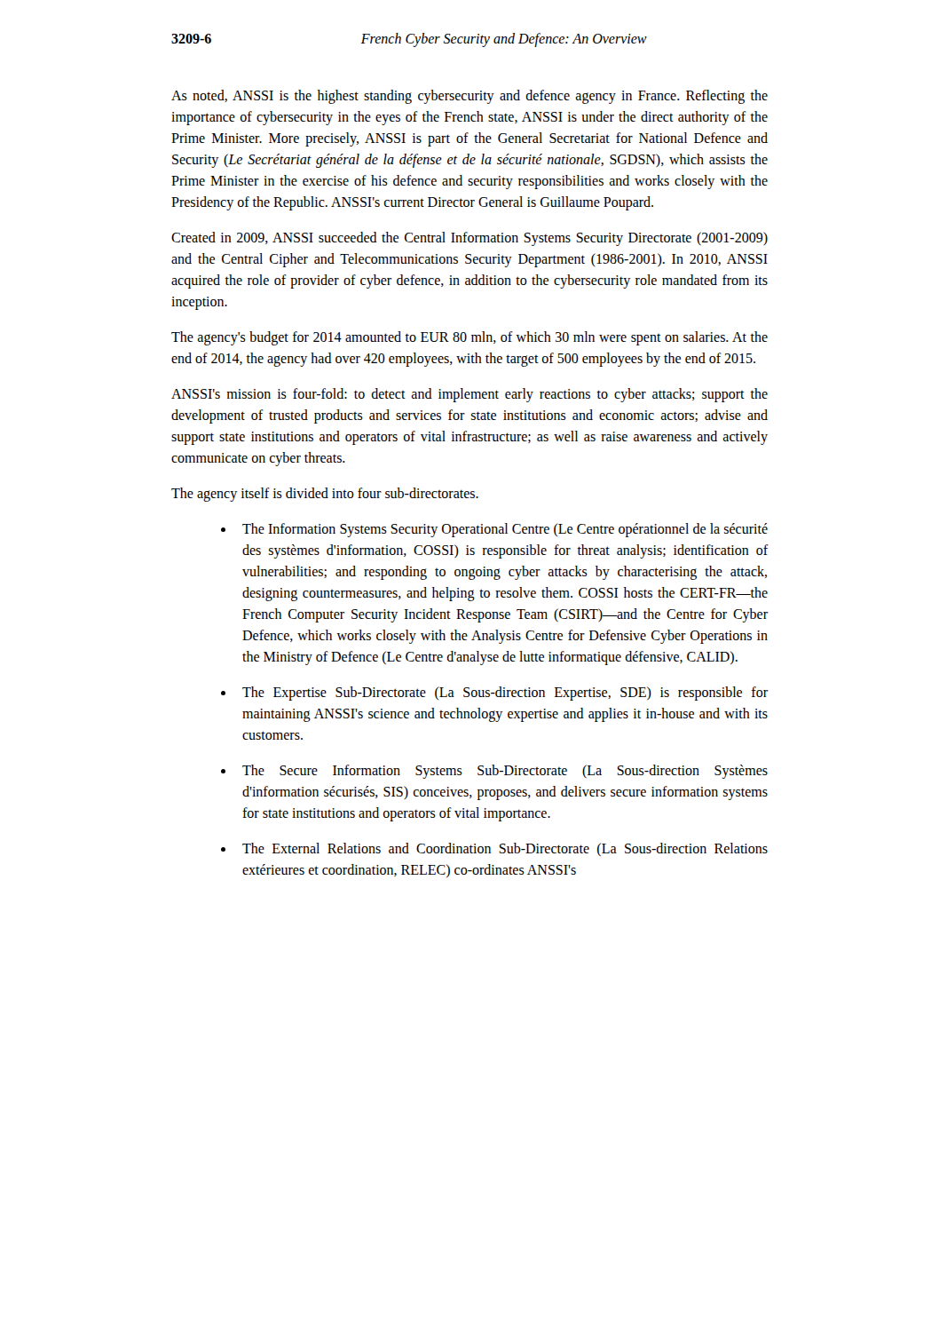3209-6 French Cyber Security and Defence: An Overview
As noted, ANSSI is the highest standing cybersecurity and defence agency in France. Reflecting the importance of cybersecurity in the eyes of the French state, ANSSI is under the direct authority of the Prime Minister. More precisely, ANSSI is part of the General Secretariat for National Defence and Security (Le Secrétariat général de la défense et de la sécurité nationale, SGDSN), which assists the Prime Minister in the exercise of his defence and security responsibilities and works closely with the Presidency of the Republic. ANSSI's current Director General is Guillaume Poupard.
Created in 2009, ANSSI succeeded the Central Information Systems Security Directorate (2001-2009) and the Central Cipher and Telecommunications Security Department (1986-2001). In 2010, ANSSI acquired the role of provider of cyber defence, in addition to the cybersecurity role mandated from its inception.
The agency's budget for 2014 amounted to EUR 80 mln, of which 30 mln were spent on salaries. At the end of 2014, the agency had over 420 employees, with the target of 500 employees by the end of 2015.
ANSSI's mission is four-fold: to detect and implement early reactions to cyber attacks; support the development of trusted products and services for state institutions and economic actors; advise and support state institutions and operators of vital infrastructure; as well as raise awareness and actively communicate on cyber threats.
The agency itself is divided into four sub-directorates.
The Information Systems Security Operational Centre (Le Centre opérationnel de la sécurité des systèmes d'information, COSSI) is responsible for threat analysis; identification of vulnerabilities; and responding to ongoing cyber attacks by characterising the attack, designing countermeasures, and helping to resolve them. COSSI hosts the CERT-FR—the French Computer Security Incident Response Team (CSIRT)—and the Centre for Cyber Defence, which works closely with the Analysis Centre for Defensive Cyber Operations in the Ministry of Defence (Le Centre d'analyse de lutte informatique défensive, CALID).
The Expertise Sub-Directorate (La Sous-direction Expertise, SDE) is responsible for maintaining ANSSI's science and technology expertise and applies it in-house and with its customers.
The Secure Information Systems Sub-Directorate (La Sous-direction Systèmes d'information sécurisés, SIS) conceives, proposes, and delivers secure information systems for state institutions and operators of vital importance.
The External Relations and Coordination Sub-Directorate (La Sous-direction Relations extérieures et coordination, RELEC) co-ordinates ANSSI's